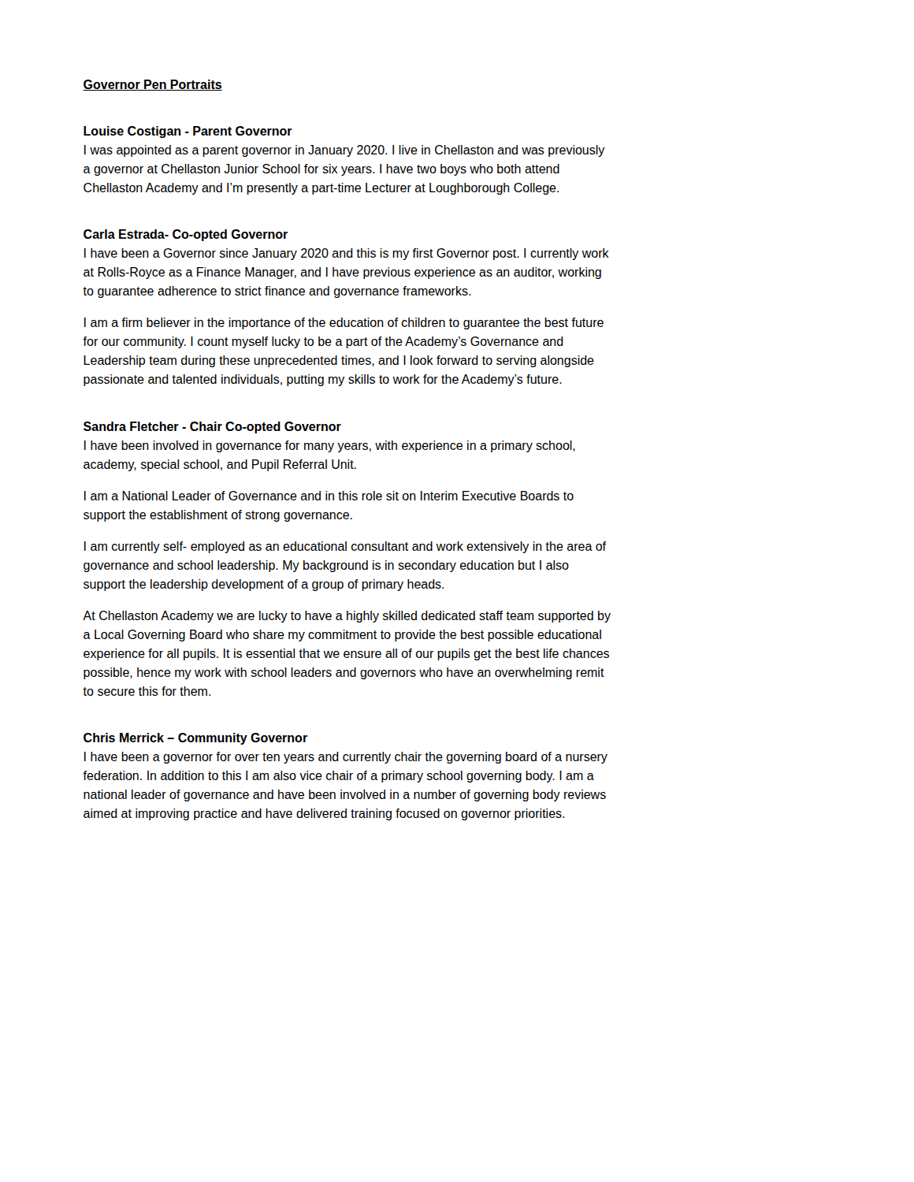Governor Pen Portraits
Louise Costigan - Parent Governor
I was appointed as a parent governor in January 2020. I live in Chellaston and was previously a governor at Chellaston Junior School for six years. I have two boys who both attend Chellaston Academy and I’m presently a part-time Lecturer at Loughborough College.
Carla Estrada- Co-opted Governor
I have been a Governor since January 2020 and this is my first Governor post. I currently work at Rolls-Royce as a Finance Manager, and I have previous experience as an auditor, working to guarantee adherence to strict finance and governance frameworks.
I am a firm believer in the importance of the education of children to guarantee the best future for our community. I count myself lucky to be a part of the Academy’s Governance and Leadership team during these unprecedented times, and I look forward to serving alongside passionate and talented individuals, putting my skills to work for the Academy’s future.
Sandra Fletcher - Chair Co-opted Governor
I have been involved in governance for many years, with experience in a primary school, academy, special school, and Pupil Referral Unit.
I am a National Leader of Governance and in this role sit on Interim Executive Boards to support the establishment of strong governance.
I am currently self- employed as an educational consultant and work extensively in the area of governance and school leadership. My background is in secondary education but I also support the leadership development of a group of primary heads.
At Chellaston Academy we are lucky to have a highly skilled dedicated staff team supported by a Local Governing Board who share my commitment to provide the best possible educational experience for all pupils. It is essential that we ensure all of our pupils get the best life chances possible, hence my work with school leaders and governors who have an overwhelming remit to secure this for them.
Chris Merrick – Community Governor
I have been a governor for over ten years and currently chair the governing board of a nursery federation. In addition to this I am also vice chair of a primary school governing body. I am a national leader of governance and have been involved in a number of governing body reviews aimed at improving practice and have delivered training focused on governor priorities.